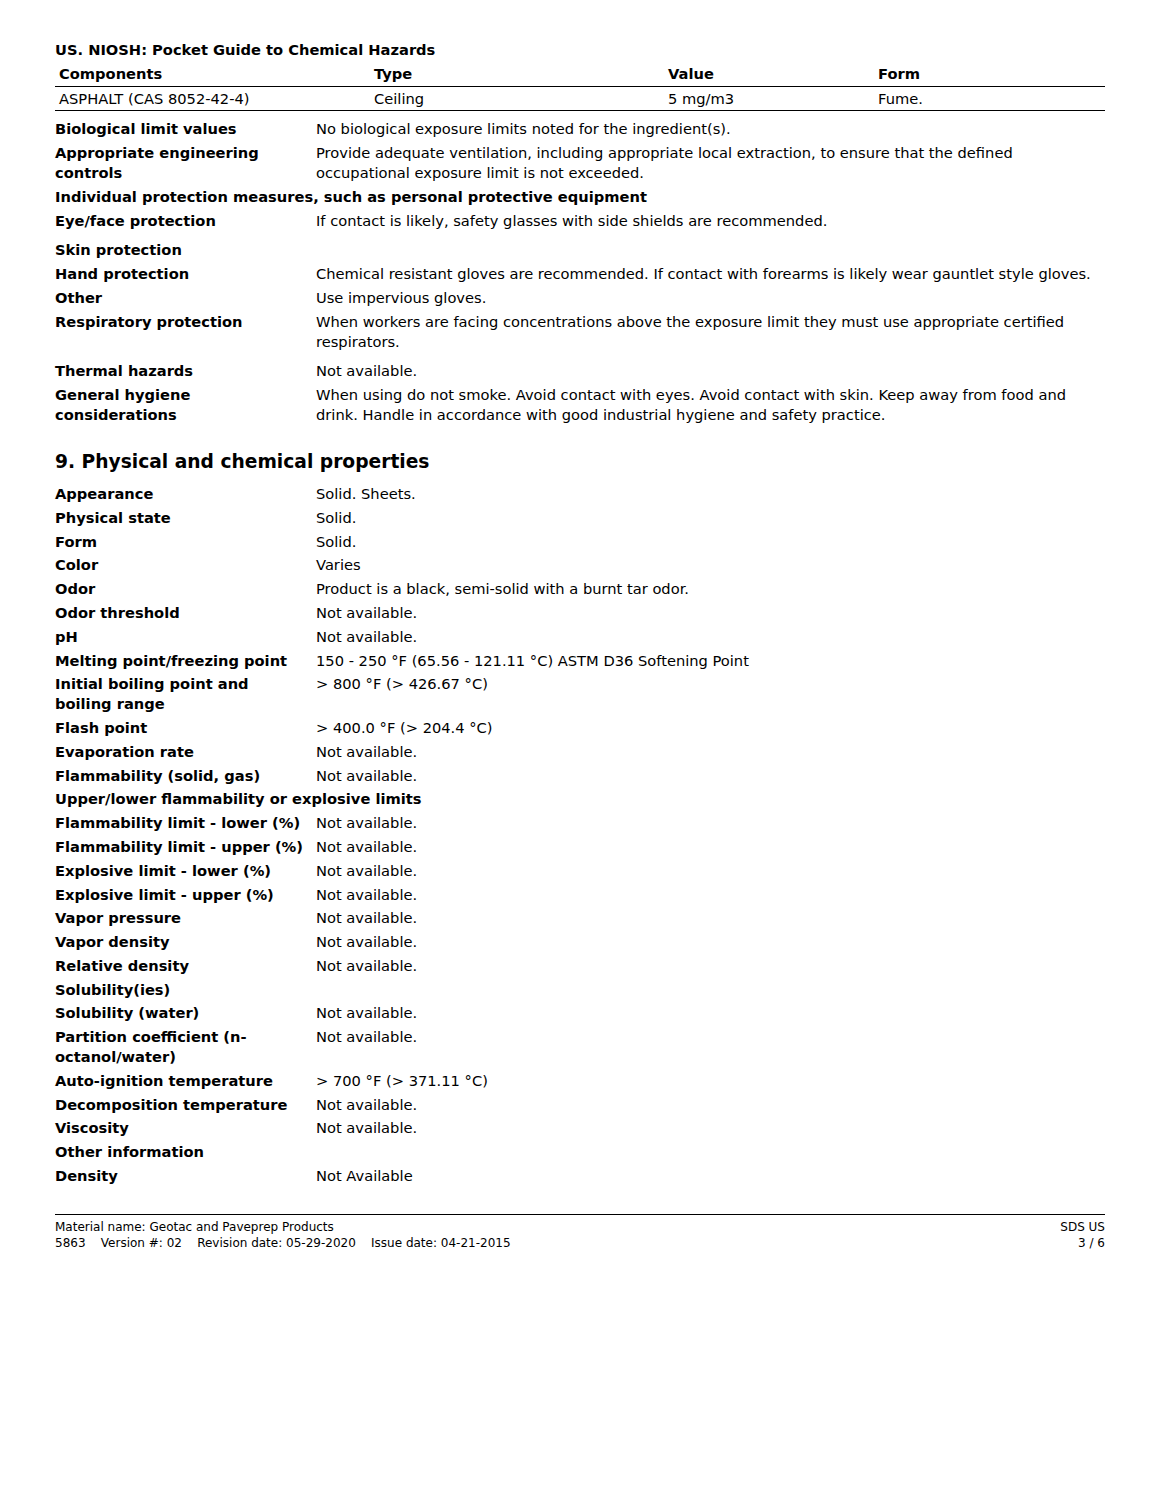US. NIOSH: Pocket Guide to Chemical Hazards
| Components | Type | Value | Form |
| --- | --- | --- | --- |
| ASPHALT (CAS 8052-42-4) | Ceiling | 5 mg/m3 | Fume. |
| Biological limit values | No biological exposure limits noted for the ingredient(s). |
| Appropriate engineering controls | Provide adequate ventilation, including appropriate local extraction, to ensure that the defined occupational exposure limit is not exceeded. |
| Individual protection measures, such as personal protective equipment |
| Eye/face protection | If contact is likely, safety glasses with side shields are recommended. |
| Skin protection | |
| Hand protection | Chemical resistant gloves are recommended. If contact with forearms is likely wear gauntlet style gloves. |
| Other | Use impervious gloves. |
| Respiratory protection | When workers are facing concentrations above the exposure limit they must use appropriate certified respirators. |
| Thermal hazards | Not available. |
| General hygiene considerations | When using do not smoke. Avoid contact with eyes. Avoid contact with skin. Keep away from food and drink. Handle in accordance with good industrial hygiene and safety practice. |
9. Physical and chemical properties
| Appearance | Solid. Sheets. |
| Physical state | Solid. |
| Form | Solid. |
| Color | Varies |
| Odor | Product is a black, semi-solid with a burnt tar odor. |
| Odor threshold | Not available. |
| pH | Not available. |
| Melting point/freezing point | 150 - 250 °F (65.56 - 121.11 °C) ASTM D36 Softening Point |
| Initial boiling point and boiling range | > 800 °F (> 426.67 °C) |
| Flash point | > 400.0 °F (> 204.4 °C) |
| Evaporation rate | Not available. |
| Flammability (solid, gas) | Not available. |
| Upper/lower flammability or explosive limits |
| Flammability limit - lower (%) | Not available. |
| Flammability limit - upper (%) | Not available. |
| Explosive limit - lower (%) | Not available. |
| Explosive limit - upper (%) | Not available. |
| Vapor pressure | Not available. |
| Vapor density | Not available. |
| Relative density | Not available. |
| Solubility(ies) | |
| Solubility (water) | Not available. |
| Partition coefficient (n-octanol/water) | Not available. |
| Auto-ignition temperature | > 700 °F (> 371.11 °C) |
| Decomposition temperature | Not available. |
| Viscosity | Not available. |
| Other information | |
| Density | Not Available |
Material name: Geotac and Paveprep Products
SDS US
5863 Version #: 02 Revision date: 05-29-2020 Issue date: 04-21-2015
3 / 6